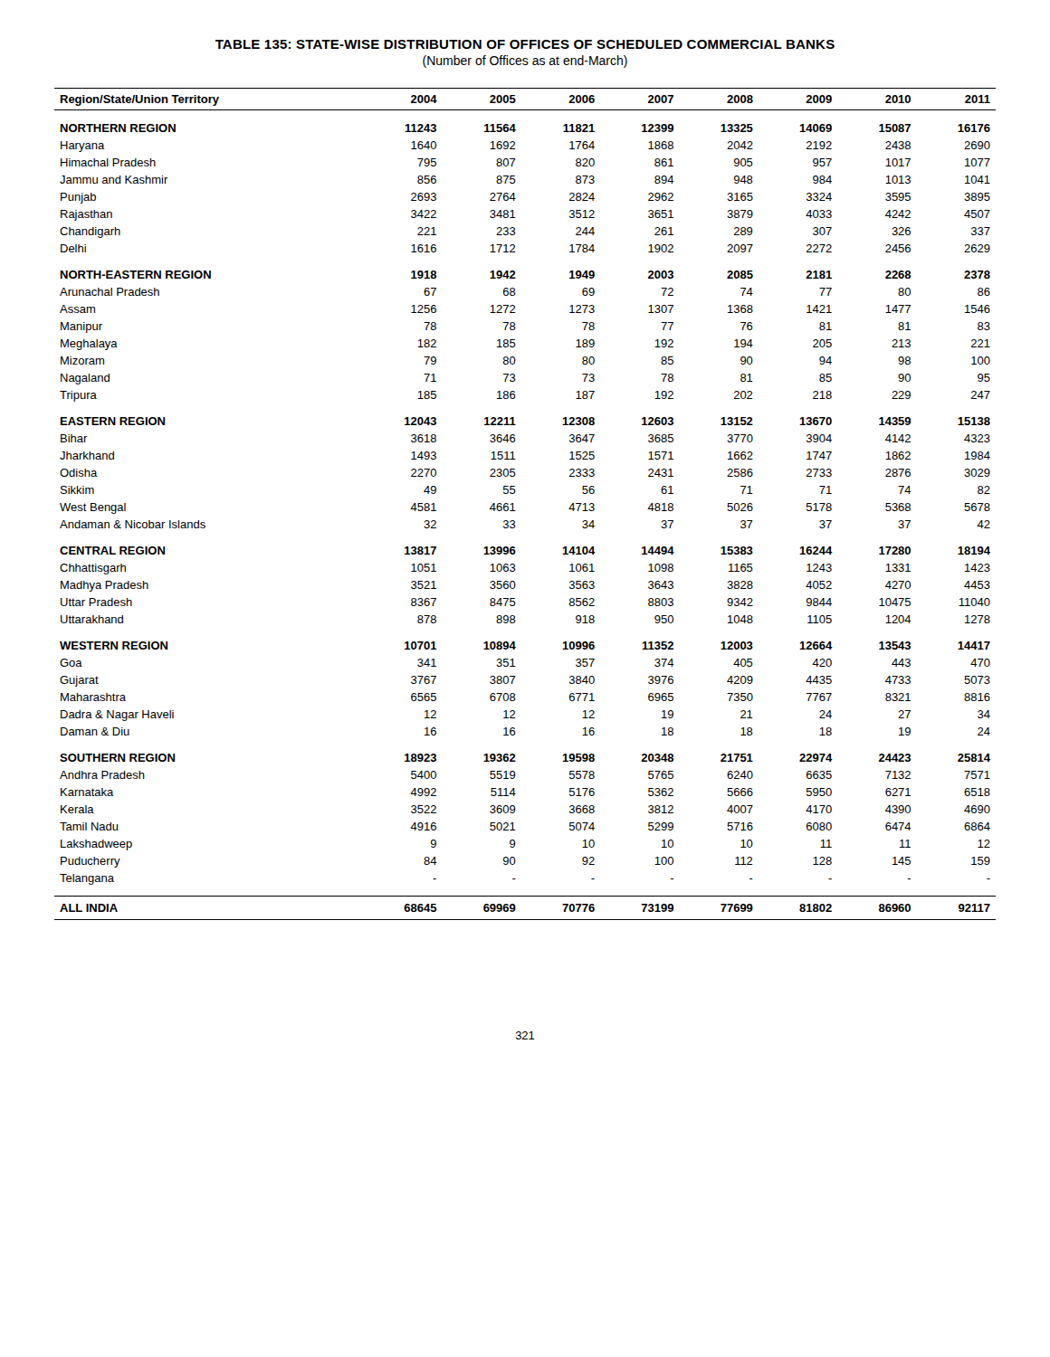TABLE 135: STATE-WISE DISTRIBUTION OF OFFICES OF SCHEDULED COMMERCIAL BANKS
(Number of Offices as at end-March)
| Region/State/Union Territory | 2004 | 2005 | 2006 | 2007 | 2008 | 2009 | 2010 | 2011 |
| --- | --- | --- | --- | --- | --- | --- | --- | --- |
| NORTHERN REGION | 11243 | 11564 | 11821 | 12399 | 13325 | 14069 | 15087 | 16176 |
| Haryana | 1640 | 1692 | 1764 | 1868 | 2042 | 2192 | 2438 | 2690 |
| Himachal Pradesh | 795 | 807 | 820 | 861 | 905 | 957 | 1017 | 1077 |
| Jammu and Kashmir | 856 | 875 | 873 | 894 | 948 | 984 | 1013 | 1041 |
| Punjab | 2693 | 2764 | 2824 | 2962 | 3165 | 3324 | 3595 | 3895 |
| Rajasthan | 3422 | 3481 | 3512 | 3651 | 3879 | 4033 | 4242 | 4507 |
| Chandigarh | 221 | 233 | 244 | 261 | 289 | 307 | 326 | 337 |
| Delhi | 1616 | 1712 | 1784 | 1902 | 2097 | 2272 | 2456 | 2629 |
| NORTH-EASTERN REGION | 1918 | 1942 | 1949 | 2003 | 2085 | 2181 | 2268 | 2378 |
| Arunachal Pradesh | 67 | 68 | 69 | 72 | 74 | 77 | 80 | 86 |
| Assam | 1256 | 1272 | 1273 | 1307 | 1368 | 1421 | 1477 | 1546 |
| Manipur | 78 | 78 | 78 | 77 | 76 | 81 | 81 | 83 |
| Meghalaya | 182 | 185 | 189 | 192 | 194 | 205 | 213 | 221 |
| Mizoram | 79 | 80 | 80 | 85 | 90 | 94 | 98 | 100 |
| Nagaland | 71 | 73 | 73 | 78 | 81 | 85 | 90 | 95 |
| Tripura | 185 | 186 | 187 | 192 | 202 | 218 | 229 | 247 |
| EASTERN REGION | 12043 | 12211 | 12308 | 12603 | 13152 | 13670 | 14359 | 15138 |
| Bihar | 3618 | 3646 | 3647 | 3685 | 3770 | 3904 | 4142 | 4323 |
| Jharkhand | 1493 | 1511 | 1525 | 1571 | 1662 | 1747 | 1862 | 1984 |
| Odisha | 2270 | 2305 | 2333 | 2431 | 2586 | 2733 | 2876 | 3029 |
| Sikkim | 49 | 55 | 56 | 61 | 71 | 71 | 74 | 82 |
| West Bengal | 4581 | 4661 | 4713 | 4818 | 5026 | 5178 | 5368 | 5678 |
| Andaman & Nicobar Islands | 32 | 33 | 34 | 37 | 37 | 37 | 37 | 42 |
| CENTRAL REGION | 13817 | 13996 | 14104 | 14494 | 15383 | 16244 | 17280 | 18194 |
| Chhattisgarh | 1051 | 1063 | 1061 | 1098 | 1165 | 1243 | 1331 | 1423 |
| Madhya Pradesh | 3521 | 3560 | 3563 | 3643 | 3828 | 4052 | 4270 | 4453 |
| Uttar Pradesh | 8367 | 8475 | 8562 | 8803 | 9342 | 9844 | 10475 | 11040 |
| Uttarakhand | 878 | 898 | 918 | 950 | 1048 | 1105 | 1204 | 1278 |
| WESTERN REGION | 10701 | 10894 | 10996 | 11352 | 12003 | 12664 | 13543 | 14417 |
| Goa | 341 | 351 | 357 | 374 | 405 | 420 | 443 | 470 |
| Gujarat | 3767 | 3807 | 3840 | 3976 | 4209 | 4435 | 4733 | 5073 |
| Maharashtra | 6565 | 6708 | 6771 | 6965 | 7350 | 7767 | 8321 | 8816 |
| Dadra & Nagar Haveli | 12 | 12 | 12 | 19 | 21 | 24 | 27 | 34 |
| Daman & Diu | 16 | 16 | 16 | 18 | 18 | 18 | 19 | 24 |
| SOUTHERN REGION | 18923 | 19362 | 19598 | 20348 | 21751 | 22974 | 24423 | 25814 |
| Andhra Pradesh | 5400 | 5519 | 5578 | 5765 | 6240 | 6635 | 7132 | 7571 |
| Karnataka | 4992 | 5114 | 5176 | 5362 | 5666 | 5950 | 6271 | 6518 |
| Kerala | 3522 | 3609 | 3668 | 3812 | 4007 | 4170 | 4390 | 4690 |
| Tamil Nadu | 4916 | 5021 | 5074 | 5299 | 5716 | 6080 | 6474 | 6864 |
| Lakshadweep | 9 | 9 | 10 | 10 | 10 | 11 | 11 | 12 |
| Puducherry | 84 | 90 | 92 | 100 | 112 | 128 | 145 | 159 |
| Telangana | - | - | - | - | - | - | - | - |
| ALL INDIA | 68645 | 69969 | 70776 | 73199 | 77699 | 81802 | 86960 | 92117 |
321